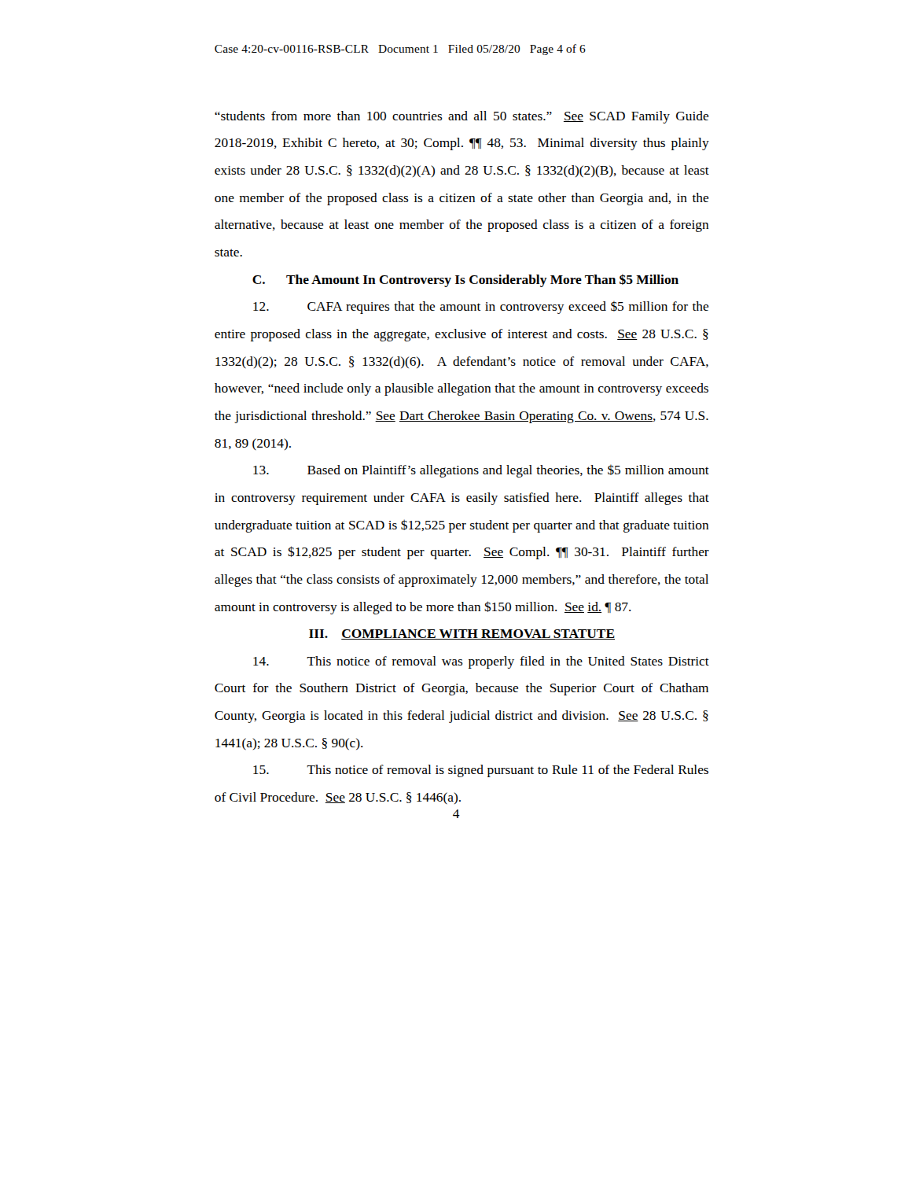Case 4:20-cv-00116-RSB-CLR Document 1 Filed 05/28/20 Page 4 of 6
“students from more than 100 countries and all 50 states.” See SCAD Family Guide 2018-2019, Exhibit C hereto, at 30; Compl. ¶¶ 48, 53. Minimal diversity thus plainly exists under 28 U.S.C. § 1332(d)(2)(A) and 28 U.S.C. § 1332(d)(2)(B), because at least one member of the proposed class is a citizen of a state other than Georgia and, in the alternative, because at least one member of the proposed class is a citizen of a foreign state.
C. The Amount In Controversy Is Considerably More Than $5 Million
12. CAFA requires that the amount in controversy exceed $5 million for the entire proposed class in the aggregate, exclusive of interest and costs. See 28 U.S.C. § 1332(d)(2); 28 U.S.C. § 1332(d)(6). A defendant’s notice of removal under CAFA, however, “need include only a plausible allegation that the amount in controversy exceeds the jurisdictional threshold.” See Dart Cherokee Basin Operating Co. v. Owens, 574 U.S. 81, 89 (2014).
13. Based on Plaintiff’s allegations and legal theories, the $5 million amount in controversy requirement under CAFA is easily satisfied here. Plaintiff alleges that undergraduate tuition at SCAD is $12,525 per student per quarter and that graduate tuition at SCAD is $12,825 per student per quarter. See Compl. ¶¶ 30-31. Plaintiff further alleges that “the class consists of approximately 12,000 members,” and therefore, the total amount in controversy is alleged to be more than $150 million. See id. ¶ 87.
III. COMPLIANCE WITH REMOVAL STATUTE
14. This notice of removal was properly filed in the United States District Court for the Southern District of Georgia, because the Superior Court of Chatham County, Georgia is located in this federal judicial district and division. See 28 U.S.C. § 1441(a); 28 U.S.C. § 90(c).
15. This notice of removal is signed pursuant to Rule 11 of the Federal Rules of Civil Procedure. See 28 U.S.C. § 1446(a).
4